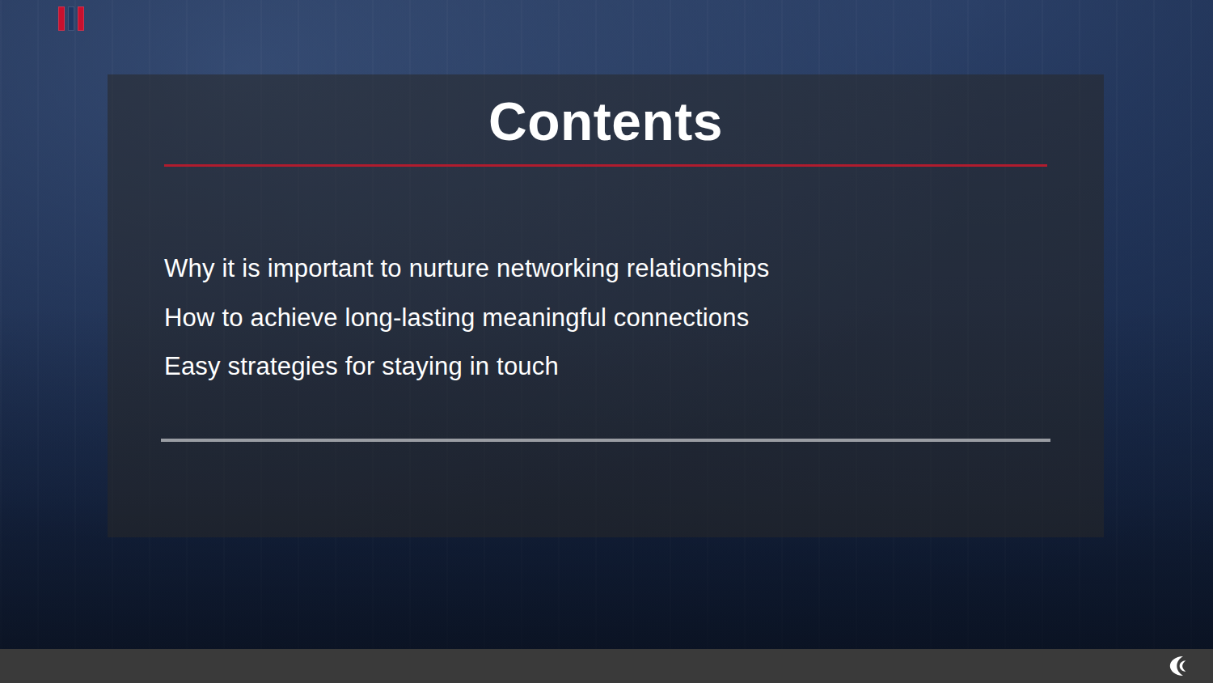Contents
Why it is important to nurture networking relationships
How to achieve long-lasting meaningful connections
Easy strategies for staying in touch